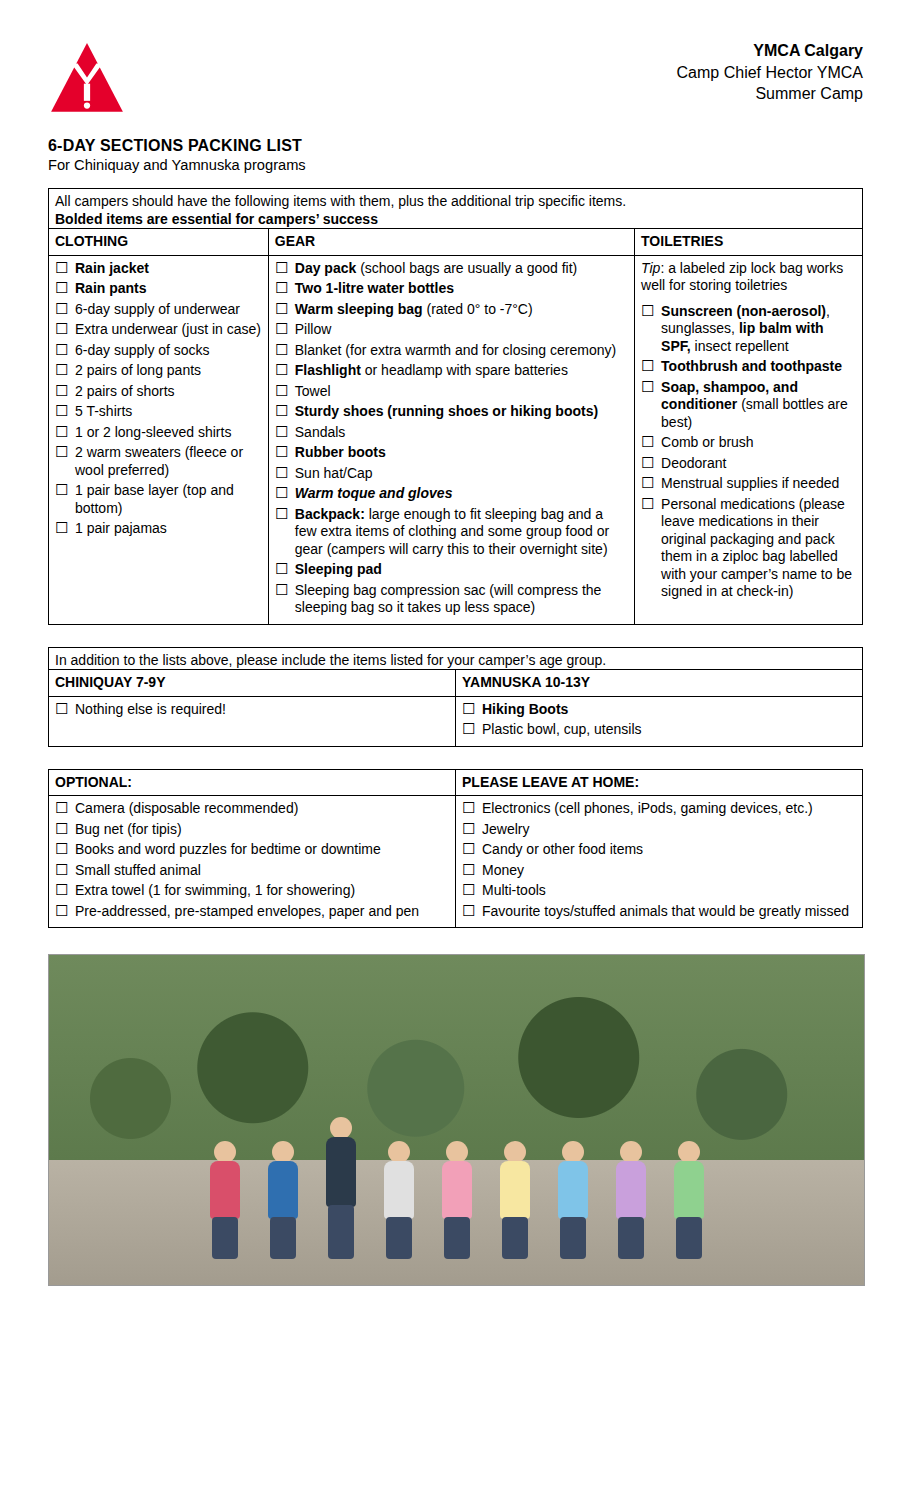YMCA Calgary
Camp Chief Hector YMCA
Summer Camp
6-DAY SECTIONS PACKING LIST
For Chiniquay and Yamnuska programs
| All campers should have the following items with them, plus the additional trip specific items. Bolded items are essential for campers’ success |
| CLOTHING | GEAR | TOILETRIES |
| Rain jacket Rain pants 6-day supply of underwear Extra underwear (just in case) 6-day supply of socks 2 pairs of long pants 2 pairs of shorts 5 T-shirts 1 or 2 long-sleeved shirts 2 warm sweaters (fleece or wool preferred) 1 pair base layer (top and bottom) 1 pair pajamas | Day pack (school bags are usually a good fit) Two 1-litre water bottles Warm sleeping bag (rated 0° to -7°C) Pillow Blanket (for extra warmth and for closing ceremony) Flashlight or headlamp with spare batteries Towel Sturdy shoes (running shoes or hiking boots) Sandals Rubber boots Sun hat/Cap Warm toque and gloves Backpack: large enough to fit sleeping bag and a few extra items of clothing and some group food or gear (campers will carry this to their overnight site) Sleeping pad Sleeping bag compression sac (will compress the sleeping bag so it takes up less space) | Tip : a labeled zip lock bag works well for storing toiletries Sunscreen (non-aerosol) , sunglasses, lip balm with SPF, insect repellent Toothbrush and toothpaste Soap, shampoo, and conditioner (small bottles are best) Comb or brush Deodorant Menstrual supplies if needed Personal medications (please leave medications in their original packaging and pack them in a ziploc bag labelled with your camper’s name to be signed in at check-in) |
| In addition to the lists above, please include the items listed for your camper’s age group. |
| CHINIQUAY 7-9Y | YAMNUSKA 10-13Y |
| Nothing else is required! | Hiking Boots Plastic bowl, cup, utensils |
| OPTIONAL: | PLEASE LEAVE AT HOME: |
| --- | --- |
| Camera (disposable recommended) Bug net (for tipis) Books and word puzzles for bedtime or downtime Small stuffed animal Extra towel (1 for swimming, 1 for showering) Pre-addressed, pre-stamped envelopes, paper and pen | Electronics (cell phones, iPods, gaming devices, etc.) Jewelry Candy or other food items Money Multi-tools Favourite toys/stuffed animals that would be greatly missed |